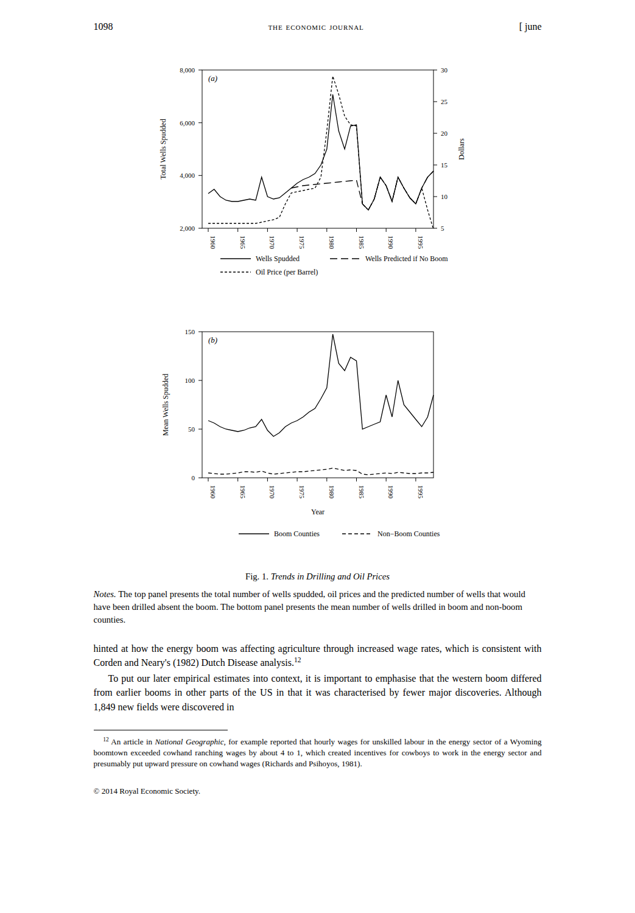1098 the economic journal [ june
Panel (a) — Trends in drilling and oil prices Line chart. Left axis: Total Wells Spudded from 2,000 to 8,000. Right axis: Dollars from 5 to 30. X axis: years 1960 to 1995 in five-year ticks. Three series: Wells Spudded (solid), Wells Predicted if No Boom (long dash), Oil Price per Barrel (short dash). (a) 2,000 4,000 6,000 8,000 Total Wells Spudded 5 10 15 20 25 30 Dollars 1960 1965 1970 1975 1980 1985 1990 1995 Wells Spudded Wells Predicted if No Boom Oil Price (per Barrel) Panel (b) — Mean wells spudded, boom versus non-boom counties Line chart. Y axis: Mean Wells Spudded from 0 to 150. X axis: Year, 1960 to 1995 in five-year ticks. Two series: Boom Counties (solid) and Non-Boom Counties (dashed). (b) 0 50 100 150 Mean Wells Spudded 1960 1965 1970 1975 1980 1985 1990 1995 Year Boom Counties Non−Boom Counties
Fig. 1. Trends in Drilling and Oil Prices Notes. The top panel presents the total number of wells spudded, oil prices and the predicted number of wells that would have been drilled absent the boom. The bottom panel presents the mean number of wells drilled in boom and non-boom counties.
hinted at how the energy boom was affecting agriculture through increased wage rates, which is consistent with Corden and Neary's (1982) Dutch Disease analysis.12
To put our later empirical estimates into context, it is important to emphasise that the western boom differed from earlier booms in other parts of the US in that it was characterised by fewer major discoveries. Although 1,849 new fields were discovered in
12 An article in National Geographic, for example reported that hourly wages for unskilled labour in the energy sector of a Wyoming boomtown exceeded cowhand ranching wages by about 4 to 1, which created incentives for cowboys to work in the energy sector and presumably put upward pressure on cowhand wages (Richards and Psihoyos, 1981).
© 2014 Royal Economic Society.